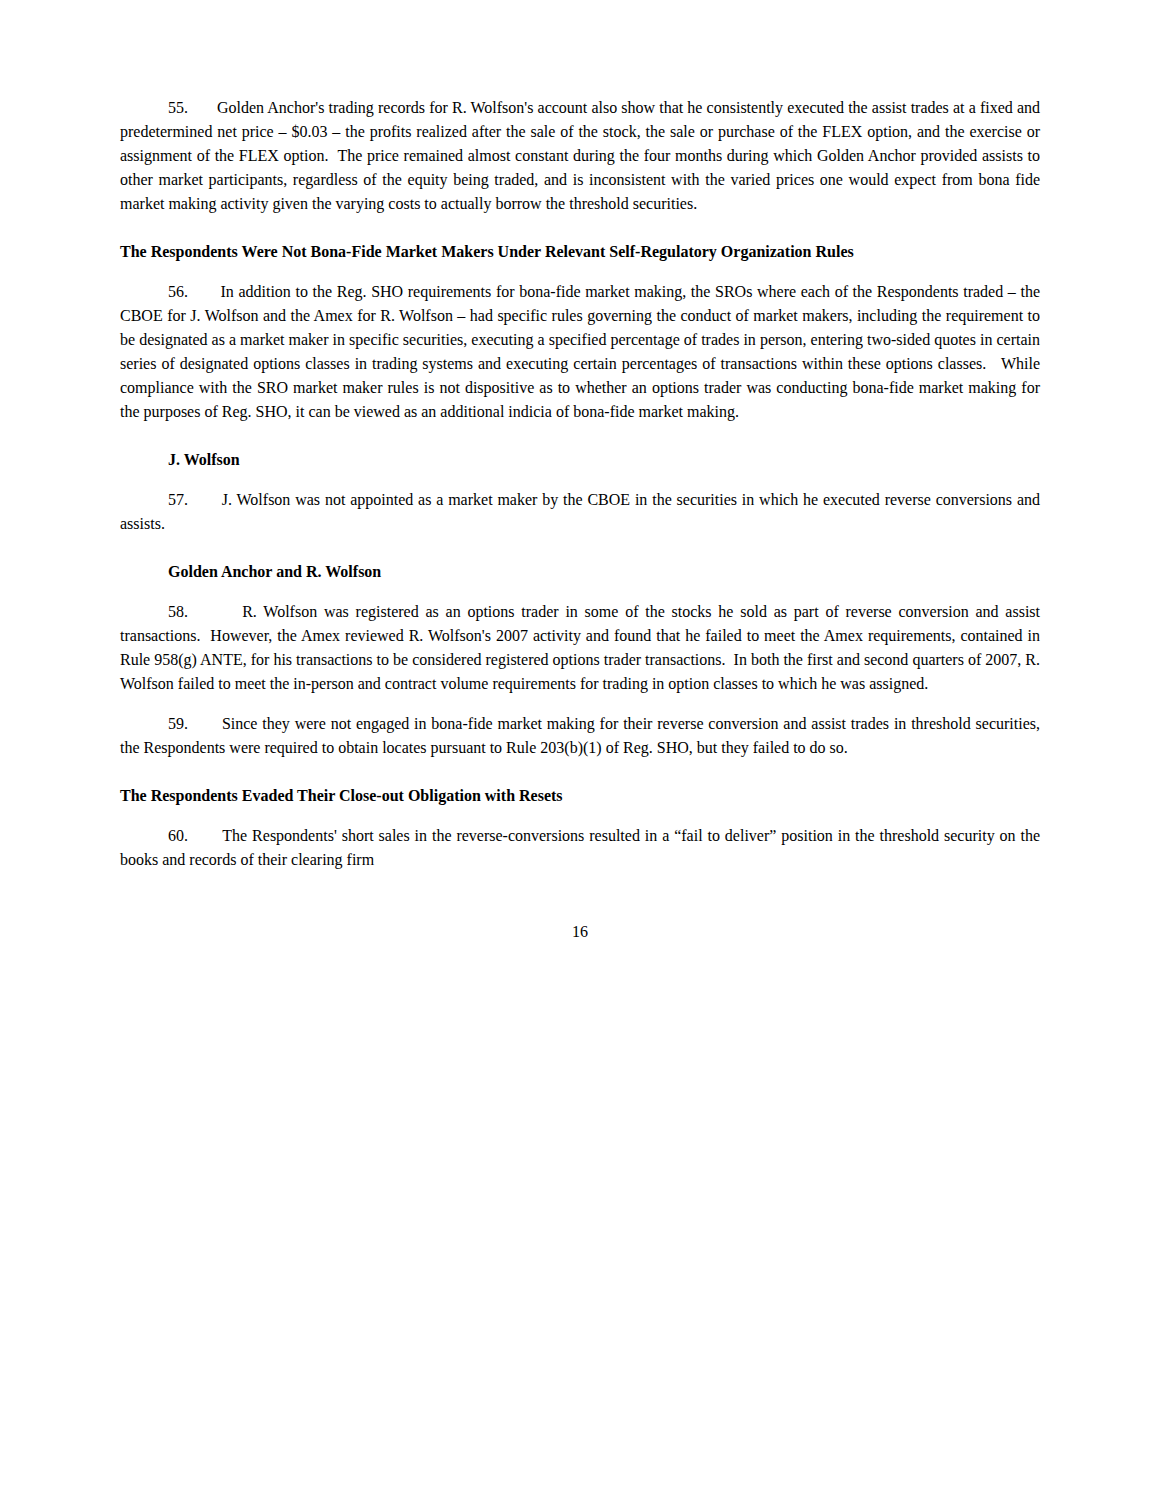55. Golden Anchor's trading records for R. Wolfson's account also show that he consistently executed the assist trades at a fixed and predetermined net price – $0.03 – the profits realized after the sale of the stock, the sale or purchase of the FLEX option, and the exercise or assignment of the FLEX option. The price remained almost constant during the four months during which Golden Anchor provided assists to other market participants, regardless of the equity being traded, and is inconsistent with the varied prices one would expect from bona fide market making activity given the varying costs to actually borrow the threshold securities.
The Respondents Were Not Bona-Fide Market Makers Under Relevant Self-Regulatory Organization Rules
56. In addition to the Reg. SHO requirements for bona-fide market making, the SROs where each of the Respondents traded – the CBOE for J. Wolfson and the Amex for R. Wolfson – had specific rules governing the conduct of market makers, including the requirement to be designated as a market maker in specific securities, executing a specified percentage of trades in person, entering two-sided quotes in certain series of designated options classes in trading systems and executing certain percentages of transactions within these options classes. While compliance with the SRO market maker rules is not dispositive as to whether an options trader was conducting bona-fide market making for the purposes of Reg. SHO, it can be viewed as an additional indicia of bona-fide market making.
J. Wolfson
57. J. Wolfson was not appointed as a market maker by the CBOE in the securities in which he executed reverse conversions and assists.
Golden Anchor and R. Wolfson
58. R. Wolfson was registered as an options trader in some of the stocks he sold as part of reverse conversion and assist transactions. However, the Amex reviewed R. Wolfson's 2007 activity and found that he failed to meet the Amex requirements, contained in Rule 958(g) ANTE, for his transactions to be considered registered options trader transactions. In both the first and second quarters of 2007, R. Wolfson failed to meet the in-person and contract volume requirements for trading in option classes to which he was assigned.
59. Since they were not engaged in bona-fide market making for their reverse conversion and assist trades in threshold securities, the Respondents were required to obtain locates pursuant to Rule 203(b)(1) of Reg. SHO, but they failed to do so.
The Respondents Evaded Their Close-out Obligation with Resets
60. The Respondents' short sales in the reverse-conversions resulted in a “fail to deliver” position in the threshold security on the books and records of their clearing firm
16